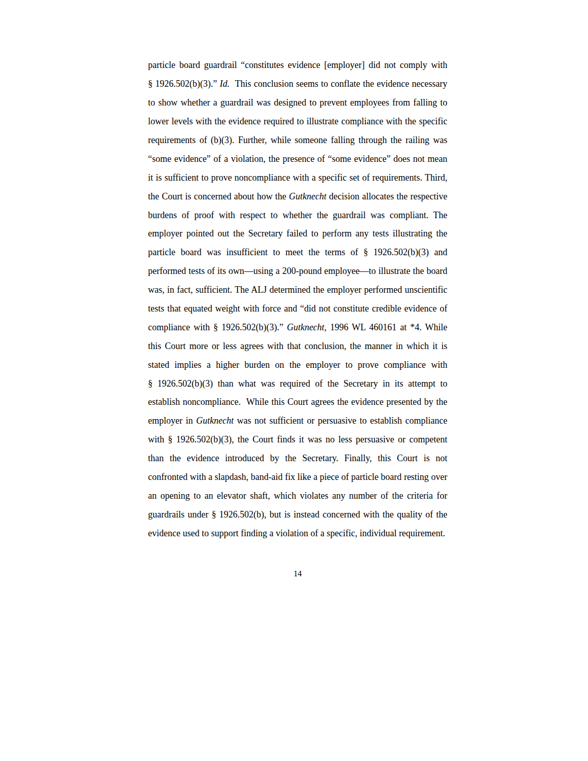particle board guardrail “constitutes evidence [employer] did not comply with § 1926.502(b)(3).” Id. This conclusion seems to conflate the evidence necessary to show whether a guardrail was designed to prevent employees from falling to lower levels with the evidence required to illustrate compliance with the specific requirements of (b)(3). Further, while someone falling through the railing was “some evidence” of a violation, the presence of “some evidence” does not mean it is sufficient to prove noncompliance with a specific set of requirements. Third, the Court is concerned about how the Gutknecht decision allocates the respective burdens of proof with respect to whether the guardrail was compliant. The employer pointed out the Secretary failed to perform any tests illustrating the particle board was insufficient to meet the terms of § 1926.502(b)(3) and performed tests of its own—using a 200-pound employee—to illustrate the board was, in fact, sufficient. The ALJ determined the employer performed unscientific tests that equated weight with force and “did not constitute credible evidence of compliance with § 1926.502(b)(3).” Gutknecht, 1996 WL 460161 at *4. While this Court more or less agrees with that conclusion, the manner in which it is stated implies a higher burden on the employer to prove compliance with § 1926.502(b)(3) than what was required of the Secretary in its attempt to establish noncompliance. While this Court agrees the evidence presented by the employer in Gutknecht was not sufficient or persuasive to establish compliance with § 1926.502(b)(3), the Court finds it was no less persuasive or competent than the evidence introduced by the Secretary. Finally, this Court is not confronted with a slapdash, band-aid fix like a piece of particle board resting over an opening to an elevator shaft, which violates any number of the criteria for guardrails under § 1926.502(b), but is instead concerned with the quality of the evidence used to support finding a violation of a specific, individual requirement.
14